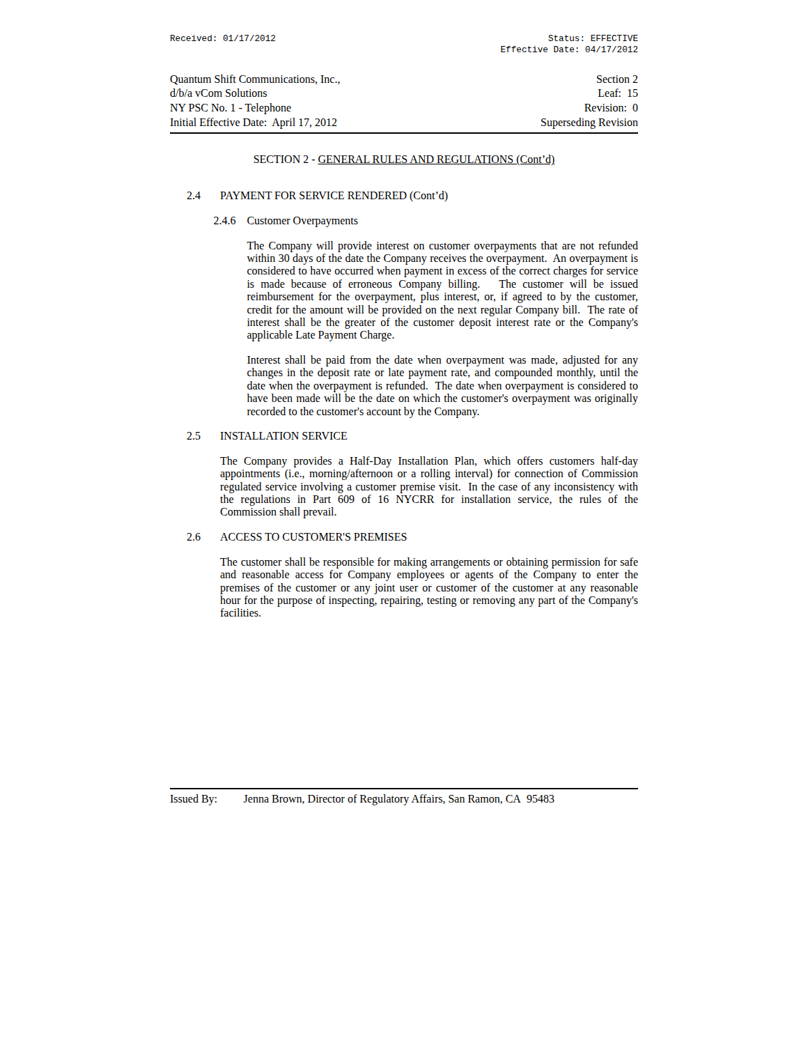Received: 01/17/2012 Status: EFFECTIVE
Effective Date: 04/17/2012
Quantum Shift Communications, Inc.,
d/b/a vCom Solutions
NY PSC No. 1 - Telephone
Initial Effective Date: April 17, 2012
Section 2
Leaf: 15
Revision: 0
Superseding Revision
SECTION 2 - GENERAL RULES AND REGULATIONS (Cont’d)
2.4
PAYMENT FOR SERVICE RENDERED (Cont’d)
2.4.6
Customer Overpayments
The Company will provide interest on customer overpayments that are not refunded within 30 days of the date the Company receives the overpayment. An overpayment is considered to have occurred when payment in excess of the correct charges for service is made because of erroneous Company billing. The customer will be issued reimbursement for the overpayment, plus interest, or, if agreed to by the customer, credit for the amount will be provided on the next regular Company bill. The rate of interest shall be the greater of the customer deposit interest rate or the Company's applicable Late Payment Charge.
Interest shall be paid from the date when overpayment was made, adjusted for any changes in the deposit rate or late payment rate, and compounded monthly, until the date when the overpayment is refunded. The date when overpayment is considered to have been made will be the date on which the customer's overpayment was originally recorded to the customer's account by the Company.
2.5
INSTALLATION SERVICE
The Company provides a Half-Day Installation Plan, which offers customers half-day appointments (i.e., morning/afternoon or a rolling interval) for connection of Commission regulated service involving a customer premise visit. In the case of any inconsistency with the regulations in Part 609 of 16 NYCRR for installation service, the rules of the Commission shall prevail.
2.6
ACCESS TO CUSTOMER'S PREMISES
The customer shall be responsible for making arrangements or obtaining permission for safe and reasonable access for Company employees or agents of the Company to enter the premises of the customer or any joint user or customer of the customer at any reasonable hour for the purpose of inspecting, repairing, testing or removing any part of the Company's facilities.
Issued By:
Jenna Brown, Director of Regulatory Affairs, San Ramon, CA 95483